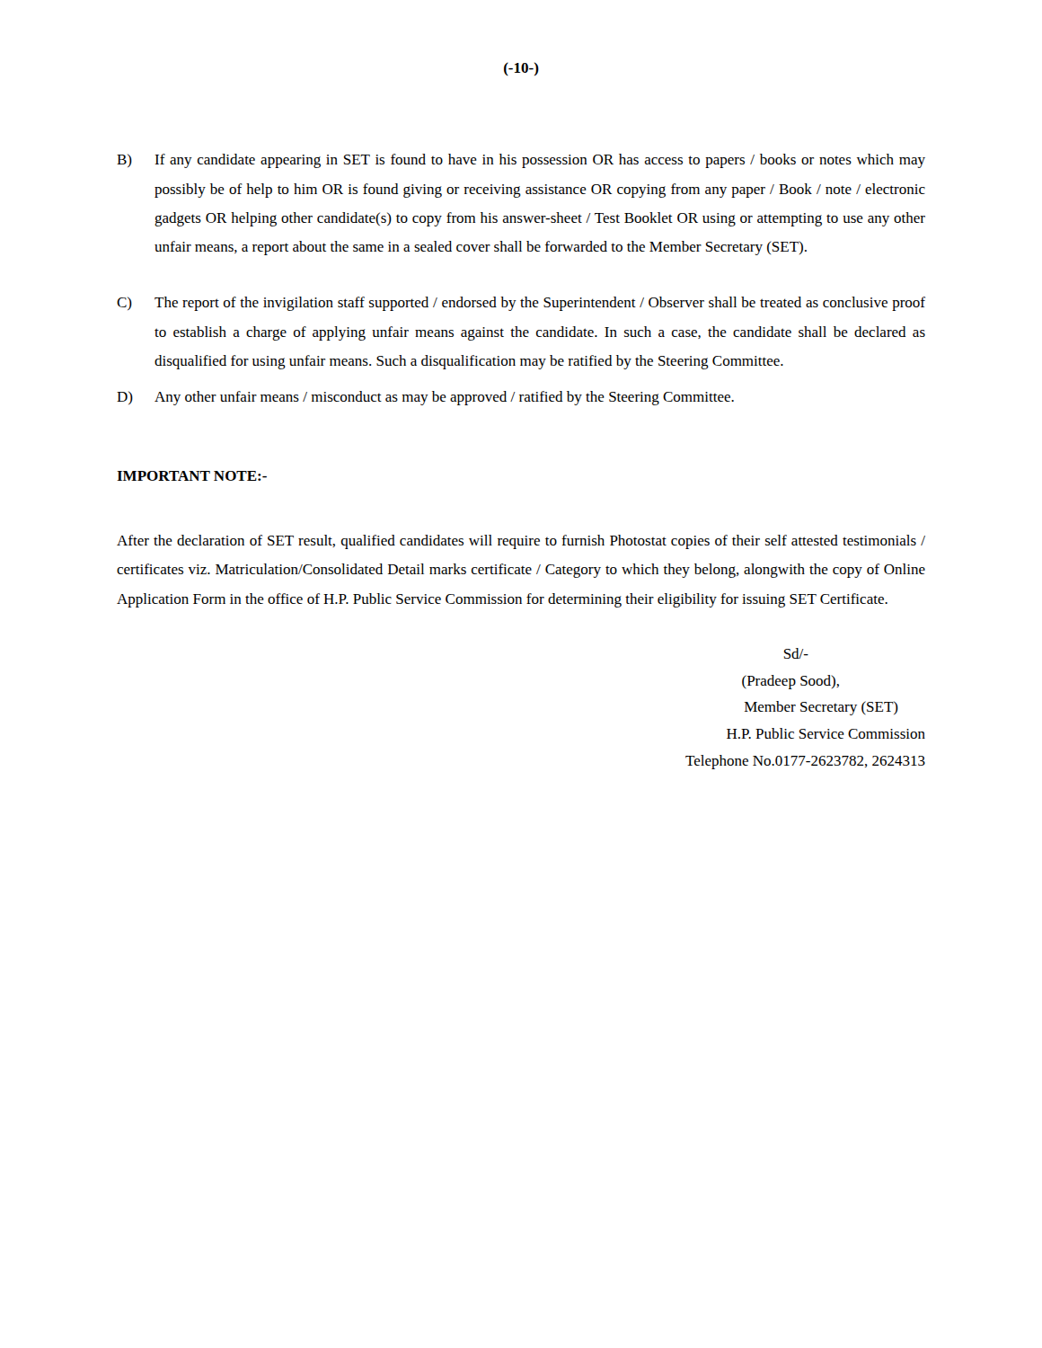(-10-)
B) If any candidate appearing in SET is found to have in his possession OR has access to papers / books or notes which may possibly be of help to him OR is found giving or receiving assistance OR copying from any paper / Book / note / electronic gadgets OR helping other candidate(s) to copy from his answer-sheet / Test Booklet OR using or attempting to use any other unfair means, a report about the same in a sealed cover shall be forwarded to the Member Secretary (SET).
C) The report of the invigilation staff supported / endorsed by the Superintendent / Observer shall be treated as conclusive proof to establish a charge of applying unfair means against the candidate. In such a case, the candidate shall be declared as disqualified for using unfair means. Such a disqualification may be ratified by the Steering Committee.
D) Any other unfair means / misconduct as may be approved / ratified by the Steering Committee.
IMPORTANT NOTE:-
After the declaration of SET result, qualified candidates will require to furnish Photostat copies of their self attested testimonials / certificates viz. Matriculation/Consolidated Detail marks certificate / Category to which they belong, alongwith the copy of Online Application Form in the office of H.P. Public Service Commission for determining their eligibility for issuing SET Certificate.
Sd/-
(Pradeep Sood),
Member Secretary (SET)
H.P. Public Service Commission
Telephone No.0177-2623782, 2624313